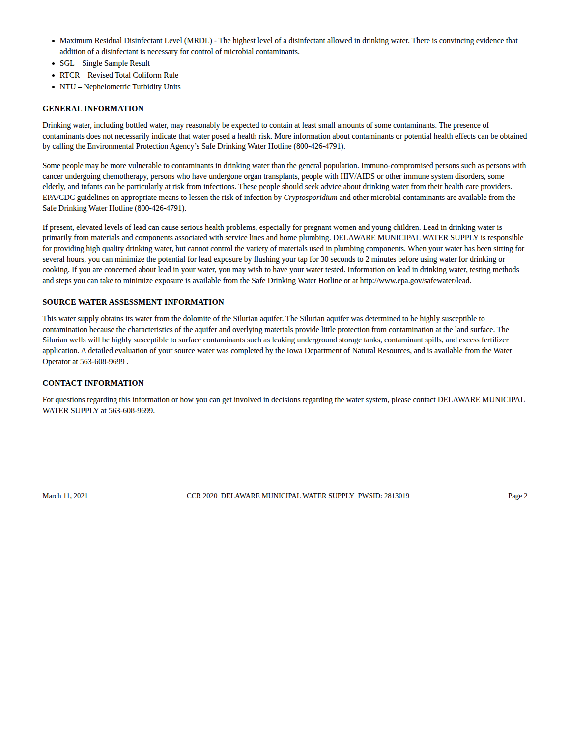Maximum Residual Disinfectant Level (MRDL) - The highest level of a disinfectant allowed in drinking water. There is convincing evidence that addition of a disinfectant is necessary for control of microbial contaminants.
SGL – Single Sample Result
RTCR – Revised Total Coliform Rule
NTU – Nephelometric Turbidity Units
GENERAL INFORMATION
Drinking water, including bottled water, may reasonably be expected to contain at least small amounts of some contaminants. The presence of contaminants does not necessarily indicate that water posed a health risk. More information about contaminants or potential health effects can be obtained by calling the Environmental Protection Agency’s Safe Drinking Water Hotline (800-426-4791).
Some people may be more vulnerable to contaminants in drinking water than the general population. Immuno-compromised persons such as persons with cancer undergoing chemotherapy, persons who have undergone organ transplants, people with HIV/AIDS or other immune system disorders, some elderly, and infants can be particularly at risk from infections. These people should seek advice about drinking water from their health care providers. EPA/CDC guidelines on appropriate means to lessen the risk of infection by Cryptosporidium and other microbial contaminants are available from the Safe Drinking Water Hotline (800-426-4791).
If present, elevated levels of lead can cause serious health problems, especially for pregnant women and young children. Lead in drinking water is primarily from materials and components associated with service lines and home plumbing. DELAWARE MUNICIPAL WATER SUPPLY is responsible for providing high quality drinking water, but cannot control the variety of materials used in plumbing components. When your water has been sitting for several hours, you can minimize the potential for lead exposure by flushing your tap for 30 seconds to 2 minutes before using water for drinking or cooking. If you are concerned about lead in your water, you may wish to have your water tested. Information on lead in drinking water, testing methods and steps you can take to minimize exposure is available from the Safe Drinking Water Hotline or at http://www.epa.gov/safewater/lead.
SOURCE WATER ASSESSMENT INFORMATION
This water supply obtains its water from the dolomite of the Silurian aquifer. The Silurian aquifer was determined to be highly susceptible to contamination because the characteristics of the aquifer and overlying materials provide little protection from contamination at the land surface. The Silurian wells will be highly susceptible to surface contaminants such as leaking underground storage tanks, contaminant spills, and excess fertilizer application. A detailed evaluation of your source water was completed by the Iowa Department of Natural Resources, and is available from the Water Operator at 563-608-9699 .
CONTACT INFORMATION
For questions regarding this information or how you can get involved in decisions regarding the water system, please contact DELAWARE MUNICIPAL WATER SUPPLY at 563-608-9699.
March 11, 2021
CCR 2020 DELAWARE MUNICIPAL WATER SUPPLY PWSID: 2813019
Page 2